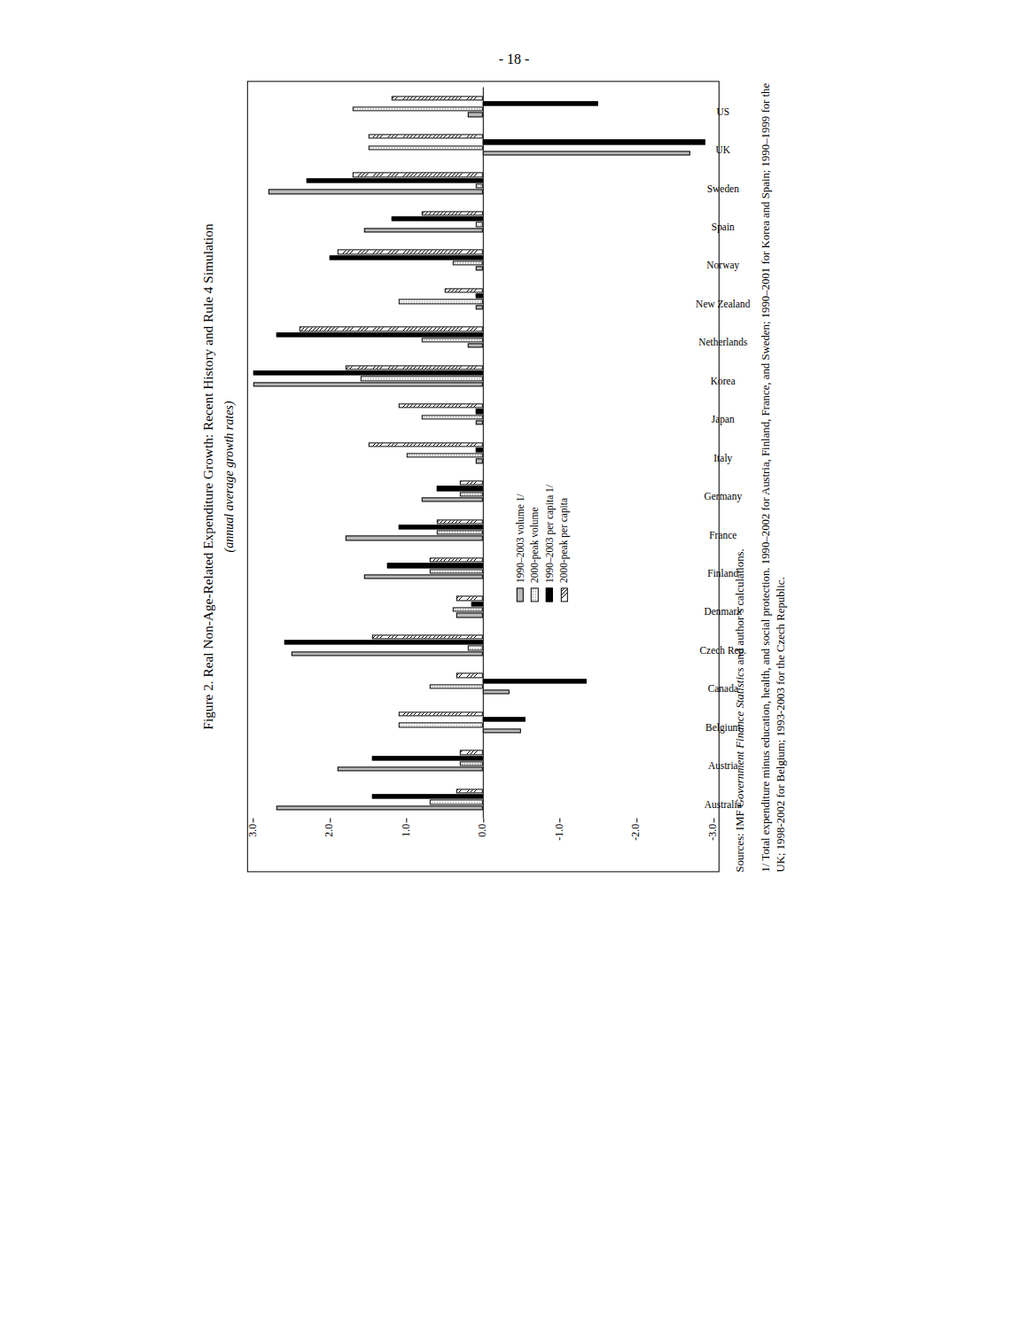- 18 -
Figure 2. Real Non-Age-Related Expenditure Growth: Recent History and Rule 4 Simulation
(annual average growth rates)
3.0
2.0
1.0
0.0
-1.0
-2.0
-3.0
1990–2003 volume 1/
2000-peak volume
1990–2003 per capita 1/
2000-peak per capita
Australia
Austria
Belgium
Canada
Czech Rep.
Denmark
Finland
France
Germany
Italy
Japan
Korea
Netherlands
New Zealand
Norway
Spain
Sweden
UK
US
Sources: IMF Government Finance Statistics and author’s calculations.
1/ Total expenditure minus education, health, and social protection. 1990–2002 for Austria, Finland, France, and Sweden; 1990–2001 for Korea and Spain; 1990–1999 for the UK; 1998-2002 for Belgium; 1993-2003 for the Czech Republic.